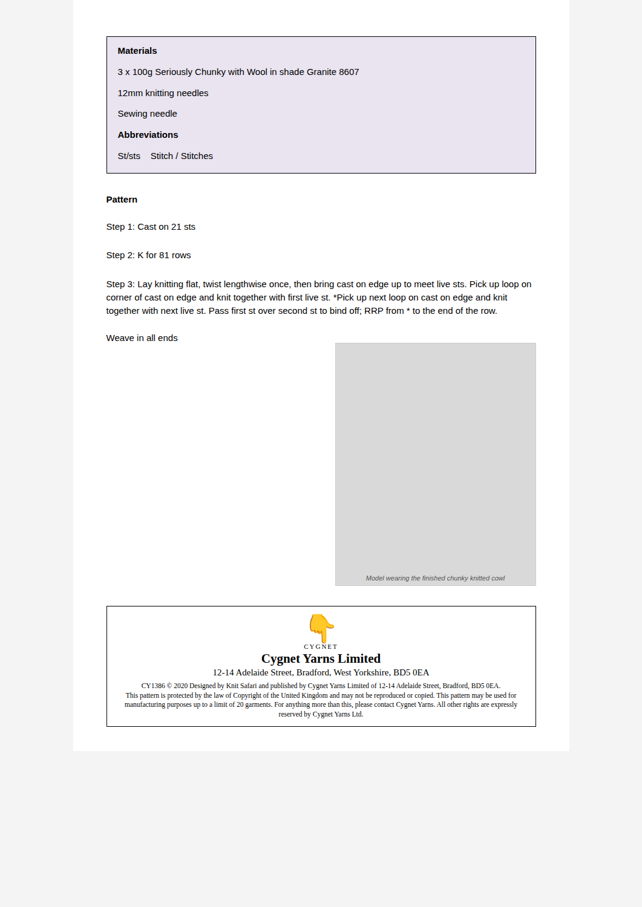Materials
3 x 100g Seriously Chunky with Wool in shade Granite 8607
12mm knitting needles
Sewing needle
Abbreviations
St/sts Stitch / Stitches
Pattern
Step 1: Cast on 21 sts
Step 2: K for 81 rows
Step 3: Lay knitting flat, twist lengthwise once, then bring cast on edge up to meet live sts. Pick up loop on corner of cast on edge and knit together with first live st. *Pick up next loop on cast on edge and knit together with next live st. Pass first st over second st to bind off; RRP from * to the end of the row.
Weave in all ends
Model wearing the finished chunky knitted cowl
👇
CYGNET
Cygnet Yarns Limited
12-14 Adelaide Street, Bradford, West Yorkshire, BD5 0EA
CY1386 © 2020 Designed by Knit Safari and published by Cygnet Yarns Limited of 12-14 Adelaide Street, Bradford, BD5 0EA.
This pattern is protected by the law of Copyright of the United Kingdom and may not be reproduced or copied. This pattern may be used for manufacturing purposes up to a limit of 20 garments. For anything more than this, please contact Cygnet Yarns. All other rights are expressly reserved by Cygnet Yarns Ltd.